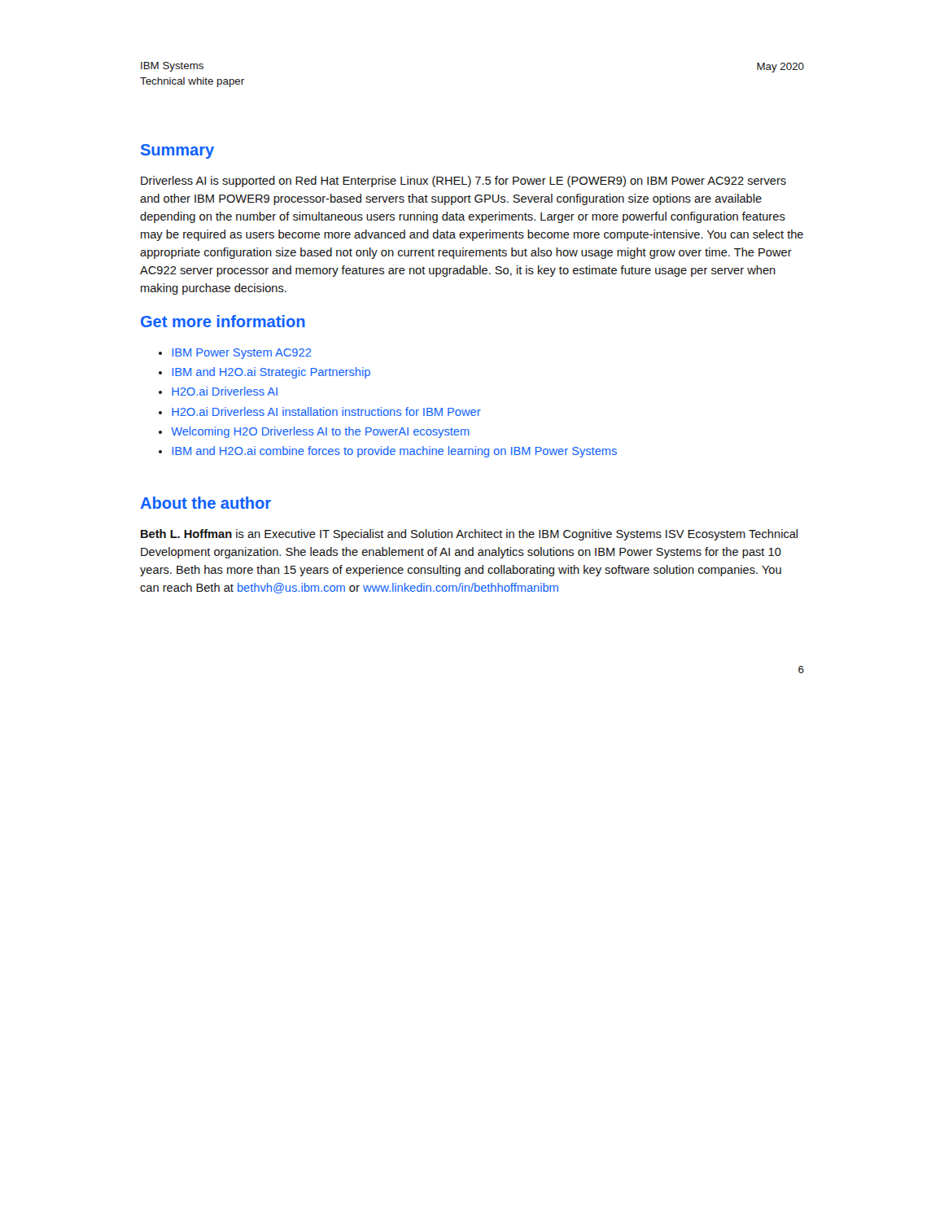IBM Systems
Technical white paper
May 2020
Summary
Driverless AI is supported on Red Hat Enterprise Linux (RHEL) 7.5 for Power LE (POWER9) on IBM Power AC922 servers and other IBM POWER9 processor-based servers that support GPUs. Several configuration size options are available depending on the number of simultaneous users running data experiments. Larger or more powerful configuration features may be required as users become more advanced and data experiments become more compute-intensive. You can select the appropriate configuration size based not only on current requirements but also how usage might grow over time. The Power AC922 server processor and memory features are not upgradable. So, it is key to estimate future usage per server when making purchase decisions.
Get more information
IBM Power System AC922
IBM and H2O.ai Strategic Partnership
H2O.ai Driverless AI
H2O.ai Driverless AI installation instructions for IBM Power
Welcoming H2O Driverless AI to the PowerAI ecosystem
IBM and H2O.ai combine forces to provide machine learning on IBM Power Systems
About the author
Beth L. Hoffman is an Executive IT Specialist and Solution Architect in the IBM Cognitive Systems ISV Ecosystem Technical Development organization. She leads the enablement of AI and analytics solutions on IBM Power Systems for the past 10 years. Beth has more than 15 years of experience consulting and collaborating with key software solution companies. You can reach Beth at bethvh@us.ibm.com or www.linkedin.com/in/bethhoffmanibm
6